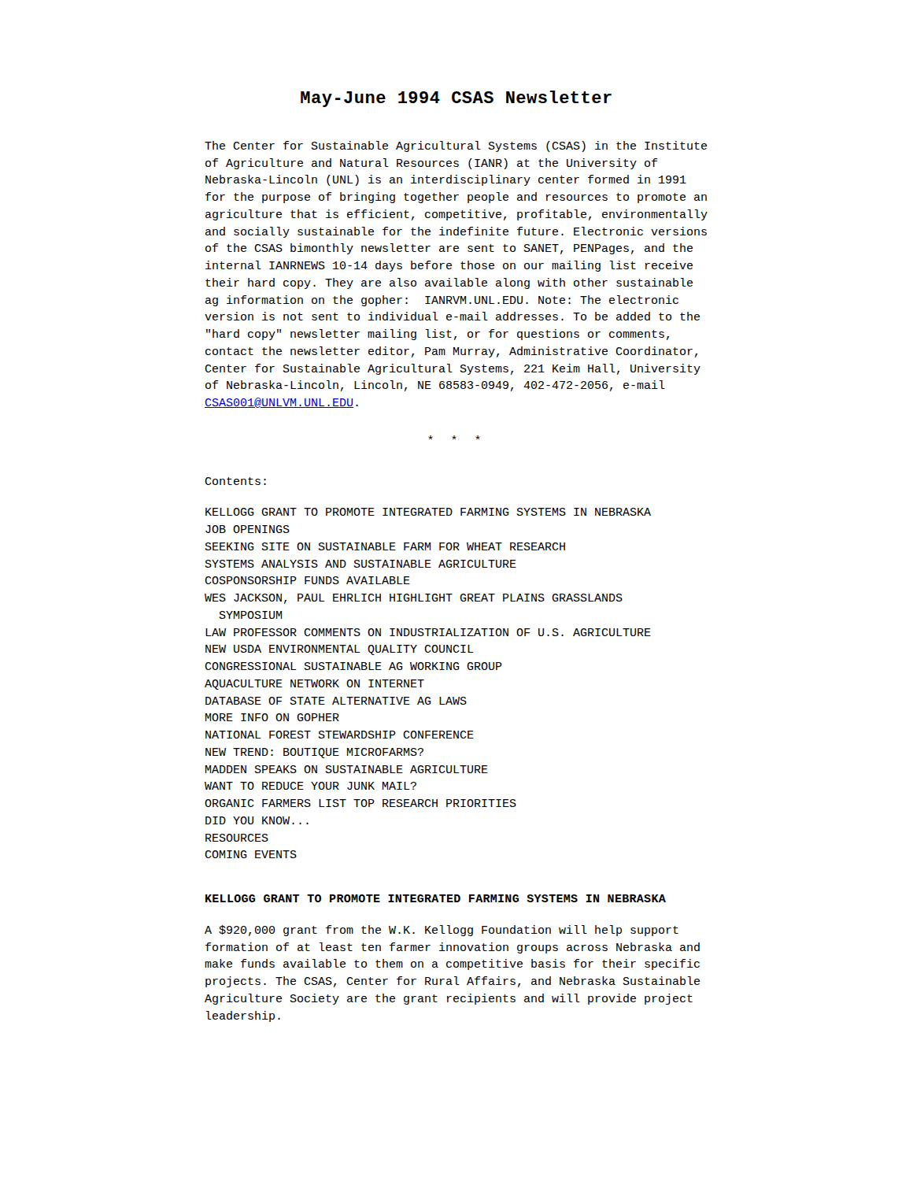May-June 1994 CSAS Newsletter
The Center for Sustainable Agricultural Systems (CSAS) in the Institute of Agriculture and Natural Resources (IANR) at the University of Nebraska-Lincoln (UNL) is an interdisciplinary center formed in 1991 for the purpose of bringing together people and resources to promote an agriculture that is efficient, competitive, profitable, environmentally and socially sustainable for the indefinite future. Electronic versions of the CSAS bimonthly newsletter are sent to SANET, PENPages, and the internal IANRNEWS 10-14 days before those on our mailing list receive their hard copy. They are also available along with other sustainable ag information on the gopher: IANRVM.UNL.EDU. Note: The electronic version is not sent to individual e-mail addresses. To be added to the "hard copy" newsletter mailing list, or for questions or comments, contact the newsletter editor, Pam Murray, Administrative Coordinator, Center for Sustainable Agricultural Systems, 221 Keim Hall, University of Nebraska-Lincoln, Lincoln, NE 68583-0949, 402-472-2056, e-mail CSAS001@UNLVM.UNL.EDU.
* * *
Contents:
KELLOGG GRANT TO PROMOTE INTEGRATED FARMING SYSTEMS IN NEBRASKA
JOB OPENINGS
SEEKING SITE ON SUSTAINABLE FARM FOR WHEAT RESEARCH
SYSTEMS ANALYSIS AND SUSTAINABLE AGRICULTURE
COSPONSORSHIP FUNDS AVAILABLE
WES JACKSON, PAUL EHRLICH HIGHLIGHT GREAT PLAINS GRASSLANDS
  SYMPOSIUM
LAW PROFESSOR COMMENTS ON INDUSTRIALIZATION OF U.S. AGRICULTURE
NEW USDA ENVIRONMENTAL QUALITY COUNCIL
CONGRESSIONAL SUSTAINABLE AG WORKING GROUP
AQUACULTURE NETWORK ON INTERNET
DATABASE OF STATE ALTERNATIVE AG LAWS
MORE INFO ON GOPHER
NATIONAL FOREST STEWARDSHIP CONFERENCE
NEW TREND: BOUTIQUE MICROFARMS?
MADDEN SPEAKS ON SUSTAINABLE AGRICULTURE
WANT TO REDUCE YOUR JUNK MAIL?
ORGANIC FARMERS LIST TOP RESEARCH PRIORITIES
DID YOU KNOW...
RESOURCES
COMING EVENTS
KELLOGG GRANT TO PROMOTE INTEGRATED FARMING SYSTEMS IN NEBRASKA
A $920,000 grant from the W.K. Kellogg Foundation will help support formation of at least ten farmer innovation groups across Nebraska and make funds available to them on a competitive basis for their specific projects. The CSAS, Center for Rural Affairs, and Nebraska Sustainable Agriculture Society are the grant recipients and will provide project leadership.